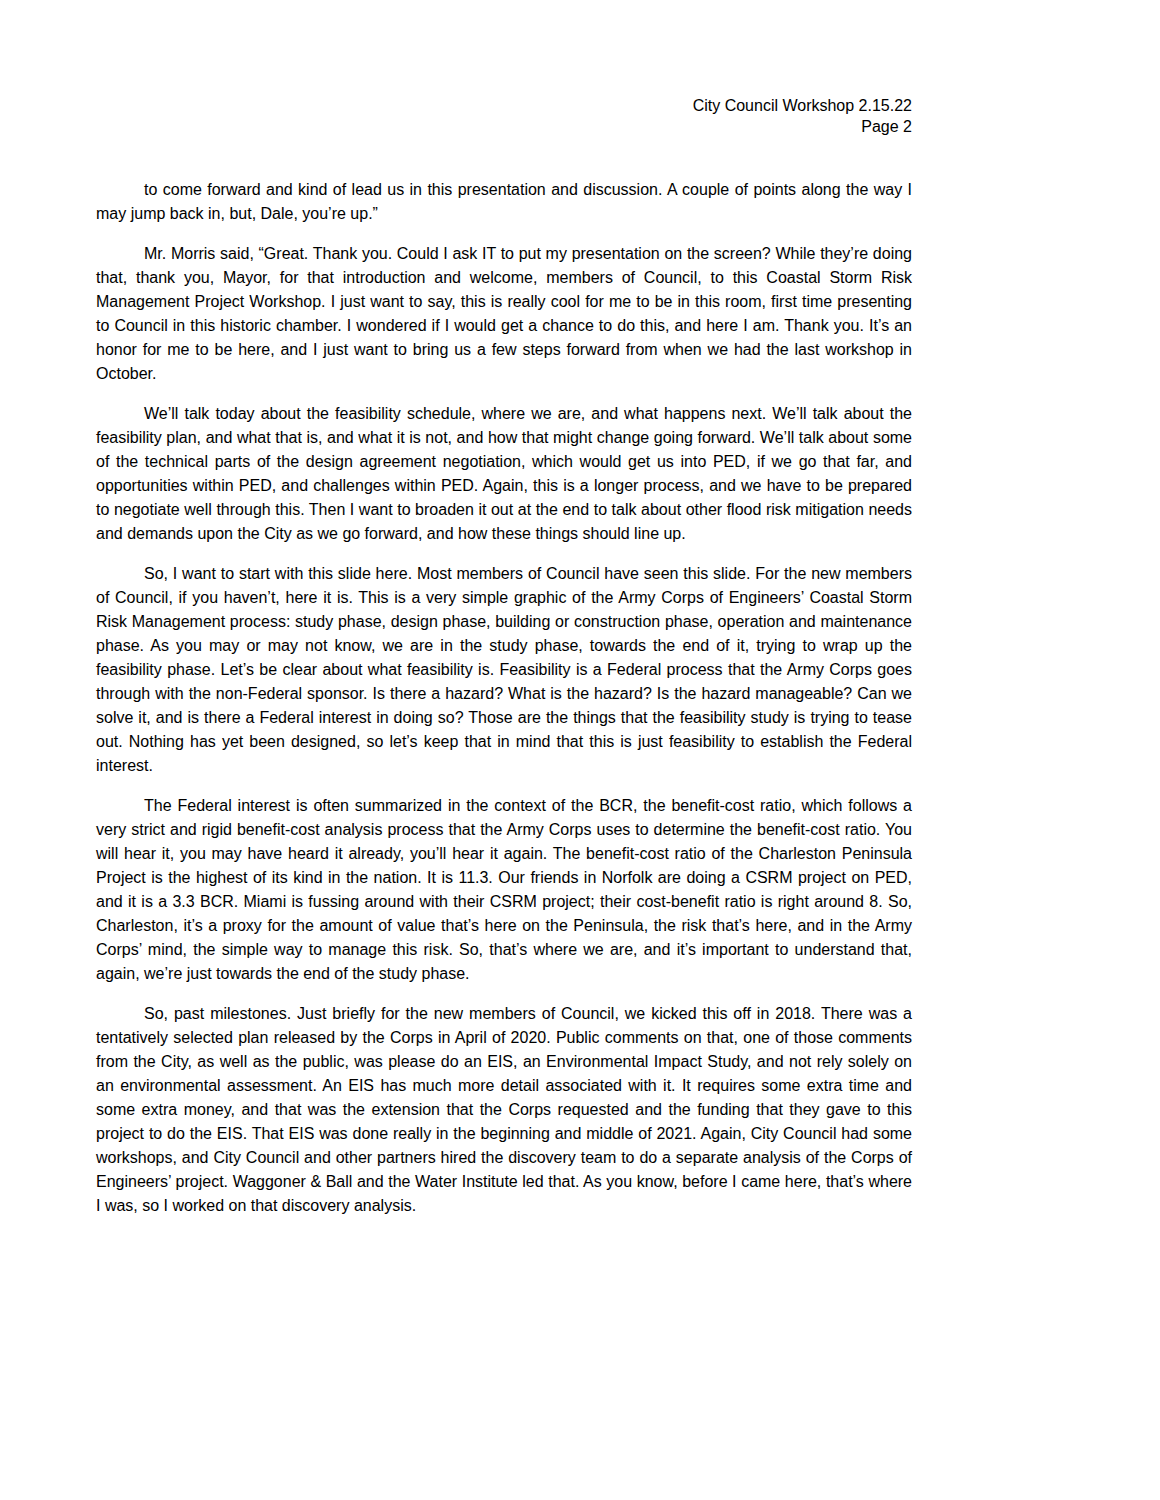City Council Workshop 2.15.22 Page 2
to come forward and kind of lead us in this presentation and discussion. A couple of points along the way I may jump back in, but, Dale, you’re up.”
Mr. Morris said, “Great. Thank you. Could I ask IT to put my presentation on the screen? While they’re doing that, thank you, Mayor, for that introduction and welcome, members of Council, to this Coastal Storm Risk Management Project Workshop. I just want to say, this is really cool for me to be in this room, first time presenting to Council in this historic chamber. I wondered if I would get a chance to do this, and here I am. Thank you. It’s an honor for me to be here, and I just want to bring us a few steps forward from when we had the last workshop in October.
We’ll talk today about the feasibility schedule, where we are, and what happens next. We’ll talk about the feasibility plan, and what that is, and what it is not, and how that might change going forward. We’ll talk about some of the technical parts of the design agreement negotiation, which would get us into PED, if we go that far, and opportunities within PED, and challenges within PED. Again, this is a longer process, and we have to be prepared to negotiate well through this. Then I want to broaden it out at the end to talk about other flood risk mitigation needs and demands upon the City as we go forward, and how these things should line up.
So, I want to start with this slide here. Most members of Council have seen this slide. For the new members of Council, if you haven’t, here it is. This is a very simple graphic of the Army Corps of Engineers’ Coastal Storm Risk Management process: study phase, design phase, building or construction phase, operation and maintenance phase. As you may or may not know, we are in the study phase, towards the end of it, trying to wrap up the feasibility phase. Let’s be clear about what feasibility is. Feasibility is a Federal process that the Army Corps goes through with the non-Federal sponsor. Is there a hazard? What is the hazard? Is the hazard manageable? Can we solve it, and is there a Federal interest in doing so? Those are the things that the feasibility study is trying to tease out. Nothing has yet been designed, so let’s keep that in mind that this is just feasibility to establish the Federal interest.
The Federal interest is often summarized in the context of the BCR, the benefit-cost ratio, which follows a very strict and rigid benefit-cost analysis process that the Army Corps uses to determine the benefit-cost ratio. You will hear it, you may have heard it already, you’ll hear it again. The benefit-cost ratio of the Charleston Peninsula Project is the highest of its kind in the nation. It is 11.3. Our friends in Norfolk are doing a CSRM project on PED, and it is a 3.3 BCR. Miami is fussing around with their CSRM project; their cost-benefit ratio is right around 8. So, Charleston, it’s a proxy for the amount of value that’s here on the Peninsula, the risk that’s here, and in the Army Corps’ mind, the simple way to manage this risk. So, that’s where we are, and it’s important to understand that, again, we’re just towards the end of the study phase.
So, past milestones. Just briefly for the new members of Council, we kicked this off in 2018. There was a tentatively selected plan released by the Corps in April of 2020. Public comments on that, one of those comments from the City, as well as the public, was please do an EIS, an Environmental Impact Study, and not rely solely on an environmental assessment. An EIS has much more detail associated with it. It requires some extra time and some extra money, and that was the extension that the Corps requested and the funding that they gave to this project to do the EIS. That EIS was done really in the beginning and middle of 2021. Again, City Council had some workshops, and City Council and other partners hired the discovery team to do a separate analysis of the Corps of Engineers’ project. Waggoner & Ball and the Water Institute led that. As you know, before I came here, that’s where I was, so I worked on that discovery analysis.